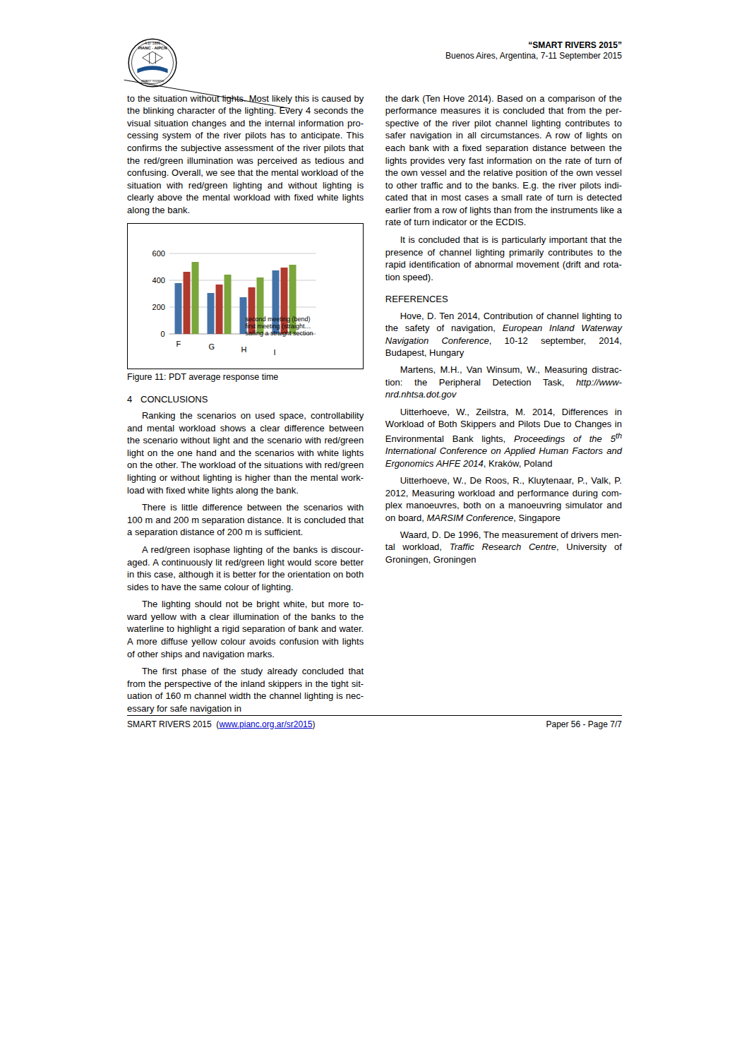· A.D. 1885 · PIANC · AIPCN SMART RIVERS
“SMART RIVERS 2015”
Buenos Aires, Argentina, 7-11 September 2015
to the situation without lights. Most likely this is caused by the blinking character of the lighting. Every 4 seconds the visual situation changes and the internal information processing system of the river pilots has to anticipate. This confirms the subjective assessment of the river pilots that the red/green illumination was perceived as tedious and confusing. Overall, we see that the mental workload of the situation with red/green lighting and without lighting is clearly above the mental workload with fixed white lights along the bank.
600 400 200 0 F G H I second meeting (bend) first meeting (straight… sailing a straight section
Figure 11: PDT average response time
4 CONCLUSIONS
Ranking the scenarios on used space, controllability and mental workload shows a clear difference between the scenario without light and the scenario with red/green light on the one hand and the scenarios with white lights on the other. The workload of the situations with red/green lighting or without lighting is higher than the mental workload with fixed white lights along the bank.
There is little difference between the scenarios with 100 m and 200 m separation distance. It is concluded that a separation distance of 200 m is sufficient.
A red/green isophase lighting of the banks is discouraged. A continuously lit red/green light would score better in this case, although it is better for the orientation on both sides to have the same colour of lighting.
The lighting should not be bright white, but more toward yellow with a clear illumination of the banks to the waterline to highlight a rigid separation of bank and water. A more diffuse yellow colour avoids confusion with lights of other ships and navigation marks.
The first phase of the study already concluded that from the perspective of the inland skippers in the tight situation of 160 m channel width the channel lighting is necessary for safe navigation in
the dark (Ten Hove 2014). Based on a comparison of the performance measures it is concluded that from the perspective of the river pilot channel lighting contributes to safer navigation in all circumstances. A row of lights on each bank with a fixed separation distance between the lights provides very fast information on the rate of turn of the own vessel and the relative position of the own vessel to other traffic and to the banks. E.g. the river pilots indicated that in most cases a small rate of turn is detected earlier from a row of lights than from the instruments like a rate of turn indicator or the ECDIS.
It is concluded that is is particularly important that the presence of channel lighting primarily contributes to the rapid identification of abnormal movement (drift and rotation speed).
REFERENCES
Hove, D. Ten 2014, Contribution of channel lighting to the safety of navigation, European Inland Waterway Navigation Conference, 10-12 september, 2014, Budapest, Hungary
Martens, M.H., Van Winsum, W., Measuring distraction: the Peripheral Detection Task, http://www-nrd.nhtsa.dot.gov
Uitterhoeve, W., Zeilstra, M. 2014, Differences in Workload of Both Skippers and Pilots Due to Changes in Environmental Bank lights, Proceedings of the 5th International Conference on Applied Human Factors and Ergonomics AHFE 2014, Kraków, Poland
Uitterhoeve, W., De Roos, R., Kluytenaar, P., Valk, P. 2012, Measuring workload and performance during complex manoeuvres, both on a manoeuvring simulator and on board, MARSIM Conference, Singapore
Waard, D. De 1996, The measurement of drivers mental workload, Traffic Research Centre, University of Groningen, Groningen
SMART RIVERS 2015 (www.pianc.org.ar/sr2015)
Paper 56 - Page 7/7